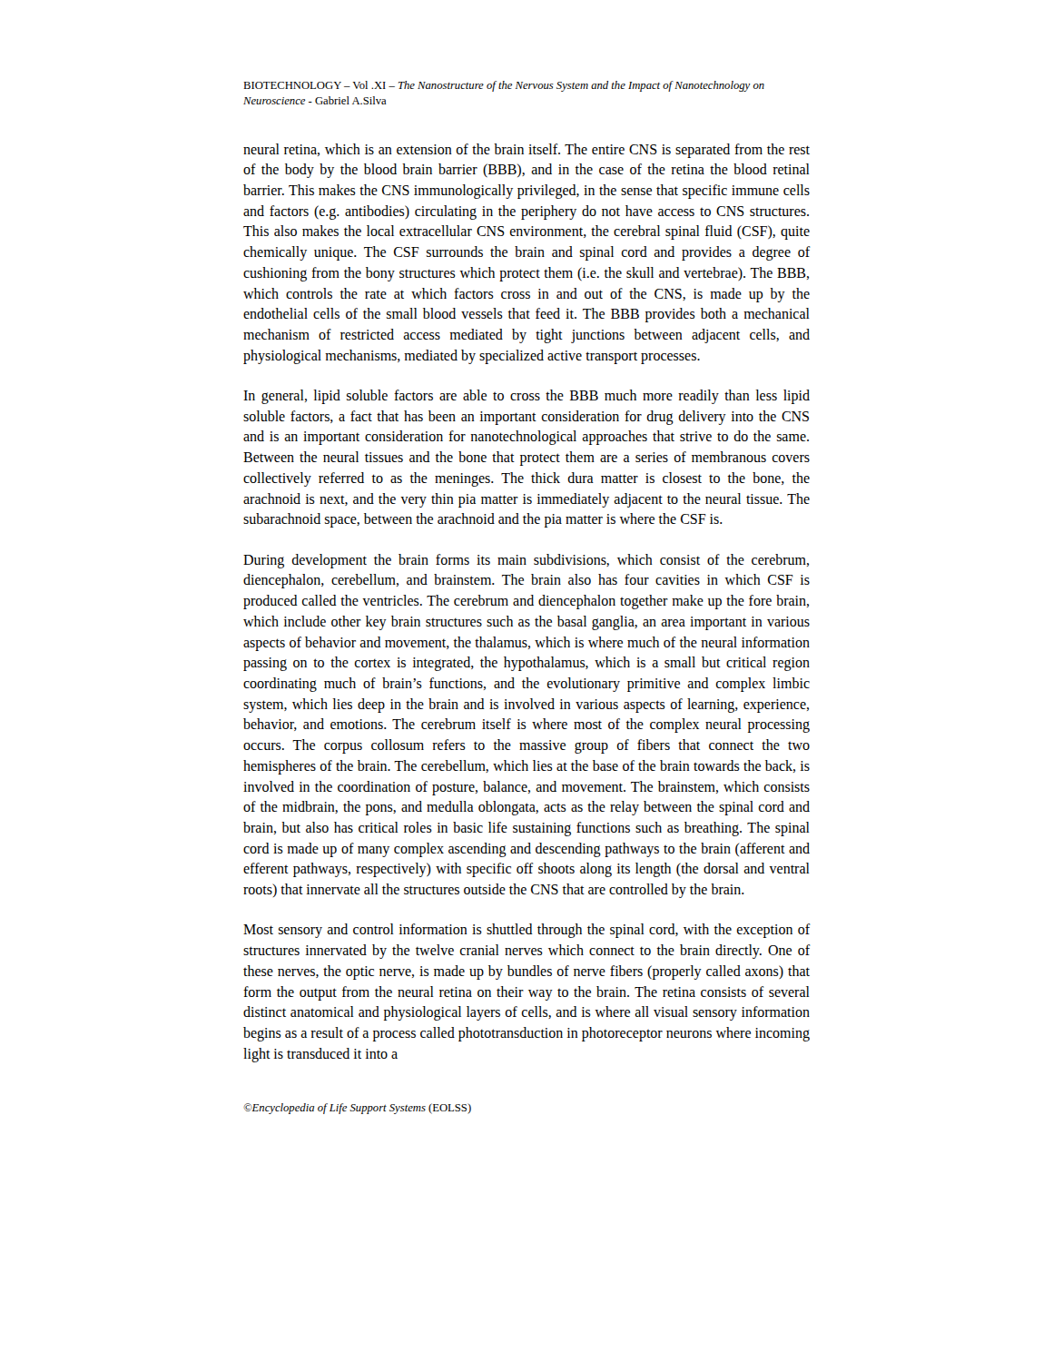BIOTECHNOLOGY – Vol .XI – The Nanostructure of the Nervous System and the Impact of Nanotechnology on Neuroscience - Gabriel A.Silva
neural retina, which is an extension of the brain itself. The entire CNS is separated from the rest of the body by the blood brain barrier (BBB), and in the case of the retina the blood retinal barrier. This makes the CNS immunologically privileged, in the sense that specific immune cells and factors (e.g. antibodies) circulating in the periphery do not have access to CNS structures. This also makes the local extracellular CNS environment, the cerebral spinal fluid (CSF), quite chemically unique. The CSF surrounds the brain and spinal cord and provides a degree of cushioning from the bony structures which protect them (i.e. the skull and vertebrae). The BBB, which controls the rate at which factors cross in and out of the CNS, is made up by the endothelial cells of the small blood vessels that feed it. The BBB provides both a mechanical mechanism of restricted access mediated by tight junctions between adjacent cells, and physiological mechanisms, mediated by specialized active transport processes.
In general, lipid soluble factors are able to cross the BBB much more readily than less lipid soluble factors, a fact that has been an important consideration for drug delivery into the CNS and is an important consideration for nanotechnological approaches that strive to do the same. Between the neural tissues and the bone that protect them are a series of membranous covers collectively referred to as the meninges. The thick dura matter is closest to the bone, the arachnoid is next, and the very thin pia matter is immediately adjacent to the neural tissue. The subarachnoid space, between the arachnoid and the pia matter is where the CSF is.
During development the brain forms its main subdivisions, which consist of the cerebrum, diencephalon, cerebellum, and brainstem. The brain also has four cavities in which CSF is produced called the ventricles. The cerebrum and diencephalon together make up the fore brain, which include other key brain structures such as the basal ganglia, an area important in various aspects of behavior and movement, the thalamus, which is where much of the neural information passing on to the cortex is integrated, the hypothalamus, which is a small but critical region coordinating much of brain’s functions, and the evolutionary primitive and complex limbic system, which lies deep in the brain and is involved in various aspects of learning, experience, behavior, and emotions. The cerebrum itself is where most of the complex neural processing occurs. The corpus collosum refers to the massive group of fibers that connect the two hemispheres of the brain. The cerebellum, which lies at the base of the brain towards the back, is involved in the coordination of posture, balance, and movement. The brainstem, which consists of the midbrain, the pons, and medulla oblongata, acts as the relay between the spinal cord and brain, but also has critical roles in basic life sustaining functions such as breathing. The spinal cord is made up of many complex ascending and descending pathways to the brain (afferent and efferent pathways, respectively) with specific off shoots along its length (the dorsal and ventral roots) that innervate all the structures outside the CNS that are controlled by the brain.
Most sensory and control information is shuttled through the spinal cord, with the exception of structures innervated by the twelve cranial nerves which connect to the brain directly. One of these nerves, the optic nerve, is made up by bundles of nerve fibers (properly called axons) that form the output from the neural retina on their way to the brain. The retina consists of several distinct anatomical and physiological layers of cells, and is where all visual sensory information begins as a result of a process called phototransduction in photoreceptor neurons where incoming light is transduced it into a
©Encyclopedia of Life Support Systems (EOLSS)